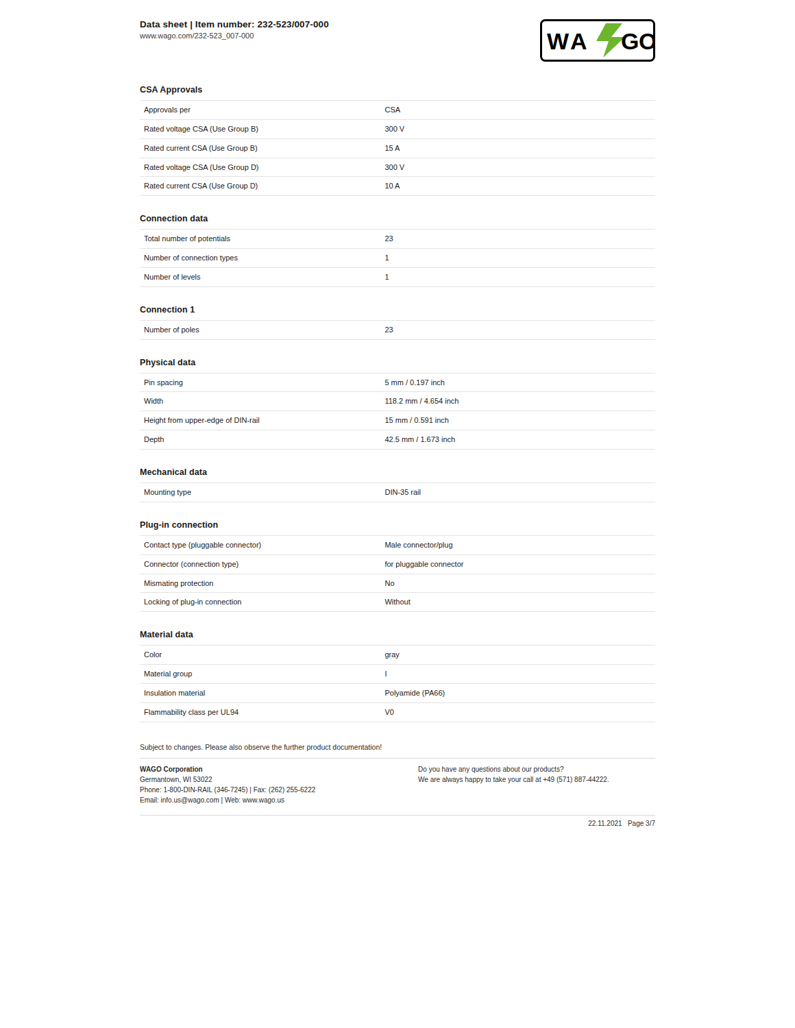Data sheet | Item number: 232-523/007-000
www.wago.com/232-523_007-000
W A G O
CSA Approvals
| Approvals per | CSA |
| Rated voltage CSA (Use Group B) | 300 V |
| Rated current CSA (Use Group B) | 15 A |
| Rated voltage CSA (Use Group D) | 300 V |
| Rated current CSA (Use Group D) | 10 A |
Connection data
| Total number of potentials | 23 |
| Number of connection types | 1 |
| Number of levels | 1 |
Connection 1
| Number of poles | 23 |
Physical data
| Pin spacing | 5 mm / 0.197 inch |
| Width | 118.2 mm / 4.654 inch |
| Height from upper-edge of DIN-rail | 15 mm / 0.591 inch |
| Depth | 42.5 mm / 1.673 inch |
Mechanical data
| Mounting type | DIN-35 rail |
Plug-in connection
| Contact type (pluggable connector) | Male connector/plug |
| Connector (connection type) | for pluggable connector |
| Mismating protection | No |
| Locking of plug-in connection | Without |
Material data
| Color | gray |
| Material group | I |
| Insulation material | Polyamide (PA66) |
| Flammability class per UL94 | V0 |
Subject to changes. Please also observe the further product documentation!
WAGO Corporation
Germantown, WI 53022
Phone: 1-800-DIN-RAIL (346-7245) | Fax: (262) 255-6222
Email: info.us@wago.com | Web: www.wago.us
Do you have any questions about our products?
We are always happy to take your call at +49 (571) 887-44222.
22.11.2021 Page 3/7